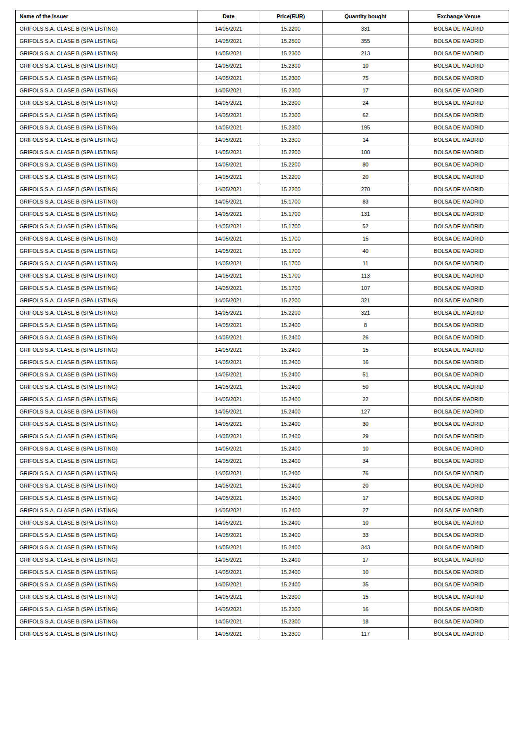| Name of the Issuer | Date | Price(EUR) | Quantity bought | Exchange Venue |
| --- | --- | --- | --- | --- |
| GRIFOLS S.A. CLASE B (SPA LISTING) | 14/05/2021 | 15.2200 | 331 | BOLSA DE MADRID |
| GRIFOLS S.A. CLASE B (SPA LISTING) | 14/05/2021 | 15.2500 | 355 | BOLSA DE MADRID |
| GRIFOLS S.A. CLASE B (SPA LISTING) | 14/05/2021 | 15.2300 | 213 | BOLSA DE MADRID |
| GRIFOLS S.A. CLASE B (SPA LISTING) | 14/05/2021 | 15.2300 | 10 | BOLSA DE MADRID |
| GRIFOLS S.A. CLASE B (SPA LISTING) | 14/05/2021 | 15.2300 | 75 | BOLSA DE MADRID |
| GRIFOLS S.A. CLASE B (SPA LISTING) | 14/05/2021 | 15.2300 | 17 | BOLSA DE MADRID |
| GRIFOLS S.A. CLASE B (SPA LISTING) | 14/05/2021 | 15.2300 | 24 | BOLSA DE MADRID |
| GRIFOLS S.A. CLASE B (SPA LISTING) | 14/05/2021 | 15.2300 | 62 | BOLSA DE MADRID |
| GRIFOLS S.A. CLASE B (SPA LISTING) | 14/05/2021 | 15.2300 | 195 | BOLSA DE MADRID |
| GRIFOLS S.A. CLASE B (SPA LISTING) | 14/05/2021 | 15.2300 | 14 | BOLSA DE MADRID |
| GRIFOLS S.A. CLASE B (SPA LISTING) | 14/05/2021 | 15.2200 | 100 | BOLSA DE MADRID |
| GRIFOLS S.A. CLASE B (SPA LISTING) | 14/05/2021 | 15.2200 | 80 | BOLSA DE MADRID |
| GRIFOLS S.A. CLASE B (SPA LISTING) | 14/05/2021 | 15.2200 | 20 | BOLSA DE MADRID |
| GRIFOLS S.A. CLASE B (SPA LISTING) | 14/05/2021 | 15.2200 | 270 | BOLSA DE MADRID |
| GRIFOLS S.A. CLASE B (SPA LISTING) | 14/05/2021 | 15.1700 | 83 | BOLSA DE MADRID |
| GRIFOLS S.A. CLASE B (SPA LISTING) | 14/05/2021 | 15.1700 | 131 | BOLSA DE MADRID |
| GRIFOLS S.A. CLASE B (SPA LISTING) | 14/05/2021 | 15.1700 | 52 | BOLSA DE MADRID |
| GRIFOLS S.A. CLASE B (SPA LISTING) | 14/05/2021 | 15.1700 | 15 | BOLSA DE MADRID |
| GRIFOLS S.A. CLASE B (SPA LISTING) | 14/05/2021 | 15.1700 | 40 | BOLSA DE MADRID |
| GRIFOLS S.A. CLASE B (SPA LISTING) | 14/05/2021 | 15.1700 | 11 | BOLSA DE MADRID |
| GRIFOLS S.A. CLASE B (SPA LISTING) | 14/05/2021 | 15.1700 | 113 | BOLSA DE MADRID |
| GRIFOLS S.A. CLASE B (SPA LISTING) | 14/05/2021 | 15.1700 | 107 | BOLSA DE MADRID |
| GRIFOLS S.A. CLASE B (SPA LISTING) | 14/05/2021 | 15.2200 | 321 | BOLSA DE MADRID |
| GRIFOLS S.A. CLASE B (SPA LISTING) | 14/05/2021 | 15.2200 | 321 | BOLSA DE MADRID |
| GRIFOLS S.A. CLASE B (SPA LISTING) | 14/05/2021 | 15.2400 | 8 | BOLSA DE MADRID |
| GRIFOLS S.A. CLASE B (SPA LISTING) | 14/05/2021 | 15.2400 | 26 | BOLSA DE MADRID |
| GRIFOLS S.A. CLASE B (SPA LISTING) | 14/05/2021 | 15.2400 | 15 | BOLSA DE MADRID |
| GRIFOLS S.A. CLASE B (SPA LISTING) | 14/05/2021 | 15.2400 | 16 | BOLSA DE MADRID |
| GRIFOLS S.A. CLASE B (SPA LISTING) | 14/05/2021 | 15.2400 | 51 | BOLSA DE MADRID |
| GRIFOLS S.A. CLASE B (SPA LISTING) | 14/05/2021 | 15.2400 | 50 | BOLSA DE MADRID |
| GRIFOLS S.A. CLASE B (SPA LISTING) | 14/05/2021 | 15.2400 | 22 | BOLSA DE MADRID |
| GRIFOLS S.A. CLASE B (SPA LISTING) | 14/05/2021 | 15.2400 | 127 | BOLSA DE MADRID |
| GRIFOLS S.A. CLASE B (SPA LISTING) | 14/05/2021 | 15.2400 | 30 | BOLSA DE MADRID |
| GRIFOLS S.A. CLASE B (SPA LISTING) | 14/05/2021 | 15.2400 | 29 | BOLSA DE MADRID |
| GRIFOLS S.A. CLASE B (SPA LISTING) | 14/05/2021 | 15.2400 | 10 | BOLSA DE MADRID |
| GRIFOLS S.A. CLASE B (SPA LISTING) | 14/05/2021 | 15.2400 | 34 | BOLSA DE MADRID |
| GRIFOLS S.A. CLASE B (SPA LISTING) | 14/05/2021 | 15.2400 | 76 | BOLSA DE MADRID |
| GRIFOLS S.A. CLASE B (SPA LISTING) | 14/05/2021 | 15.2400 | 20 | BOLSA DE MADRID |
| GRIFOLS S.A. CLASE B (SPA LISTING) | 14/05/2021 | 15.2400 | 17 | BOLSA DE MADRID |
| GRIFOLS S.A. CLASE B (SPA LISTING) | 14/05/2021 | 15.2400 | 27 | BOLSA DE MADRID |
| GRIFOLS S.A. CLASE B (SPA LISTING) | 14/05/2021 | 15.2400 | 10 | BOLSA DE MADRID |
| GRIFOLS S.A. CLASE B (SPA LISTING) | 14/05/2021 | 15.2400 | 33 | BOLSA DE MADRID |
| GRIFOLS S.A. CLASE B (SPA LISTING) | 14/05/2021 | 15.2400 | 343 | BOLSA DE MADRID |
| GRIFOLS S.A. CLASE B (SPA LISTING) | 14/05/2021 | 15.2400 | 17 | BOLSA DE MADRID |
| GRIFOLS S.A. CLASE B (SPA LISTING) | 14/05/2021 | 15.2400 | 10 | BOLSA DE MADRID |
| GRIFOLS S.A. CLASE B (SPA LISTING) | 14/05/2021 | 15.2400 | 35 | BOLSA DE MADRID |
| GRIFOLS S.A. CLASE B (SPA LISTING) | 14/05/2021 | 15.2300 | 15 | BOLSA DE MADRID |
| GRIFOLS S.A. CLASE B (SPA LISTING) | 14/05/2021 | 15.2300 | 16 | BOLSA DE MADRID |
| GRIFOLS S.A. CLASE B (SPA LISTING) | 14/05/2021 | 15.2300 | 18 | BOLSA DE MADRID |
| GRIFOLS S.A. CLASE B (SPA LISTING) | 14/05/2021 | 15.2300 | 117 | BOLSA DE MADRID |